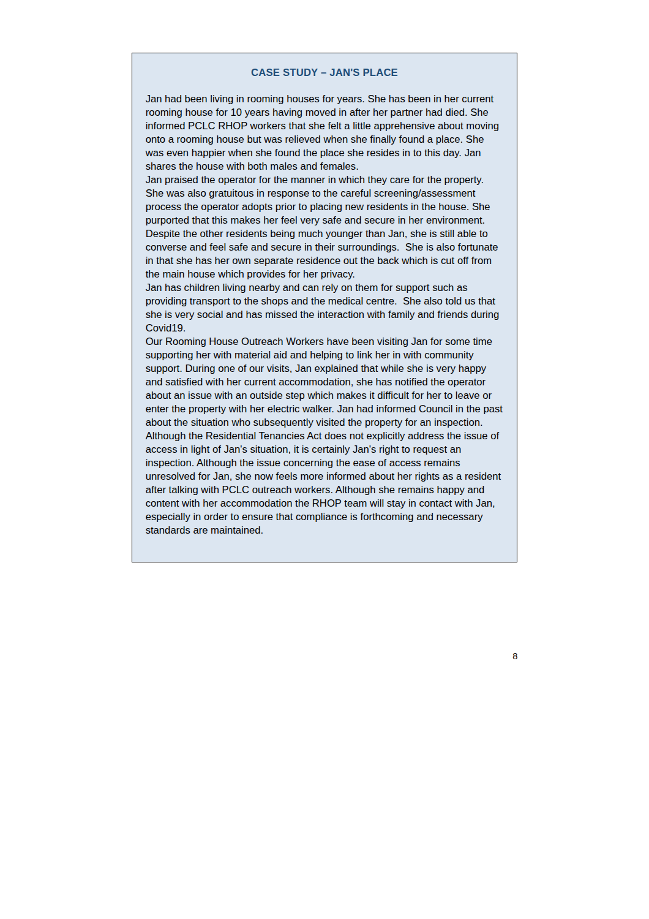CASE STUDY – JAN'S PLACE
Jan had been living in rooming houses for years. She has been in her current rooming house for 10 years having moved in after her partner had died. She informed PCLC RHOP workers that she felt a little apprehensive about moving onto a rooming house but was relieved when she finally found a place. She was even happier when she found the place she resides in to this day. Jan shares the house with both males and females.
Jan praised the operator for the manner in which they care for the property. She was also gratuitous in response to the careful screening/assessment process the operator adopts prior to placing new residents in the house. She purported that this makes her feel very safe and secure in her environment. Despite the other residents being much younger than Jan, she is still able to converse and feel safe and secure in their surroundings. She is also fortunate in that she has her own separate residence out the back which is cut off from the main house which provides for her privacy.
Jan has children living nearby and can rely on them for support such as providing transport to the shops and the medical centre. She also told us that she is very social and has missed the interaction with family and friends during Covid19.
Our Rooming House Outreach Workers have been visiting Jan for some time supporting her with material aid and helping to link her in with community support. During one of our visits, Jan explained that while she is very happy and satisfied with her current accommodation, she has notified the operator about an issue with an outside step which makes it difficult for her to leave or enter the property with her electric walker. Jan had informed Council in the past about the situation who subsequently visited the property for an inspection. Although the Residential Tenancies Act does not explicitly address the issue of access in light of Jan's situation, it is certainly Jan's right to request an inspection. Although the issue concerning the ease of access remains unresolved for Jan, she now feels more informed about her rights as a resident after talking with PCLC outreach workers. Although she remains happy and content with her accommodation the RHOP team will stay in contact with Jan, especially in order to ensure that compliance is forthcoming and necessary standards are maintained.
8